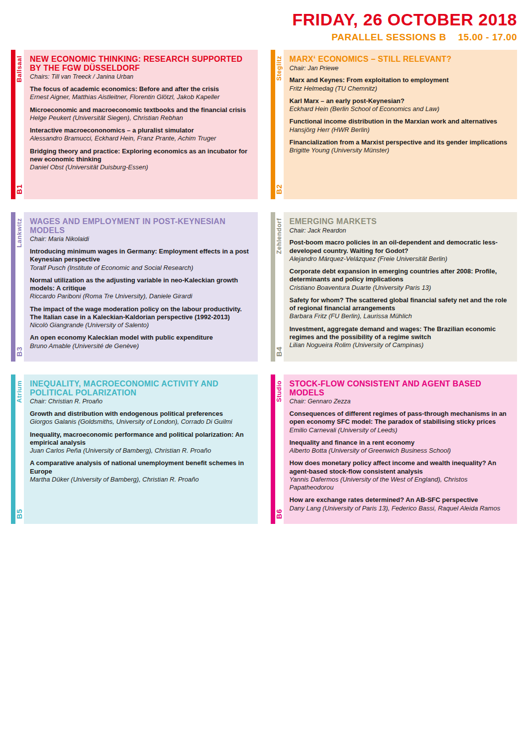Friday, 26 October 2018
Parallel Sessions B 15.00 - 17.00
Ballsaal B1
New Economic Thinking: Research supported by the FGW Düsseldorf
Chairs: Till van Treeck / Janina Urban
The focus of academic economics: Before and after the crisis Ernest Aigner, Matthias Aistleitner, Florentin Glötzl, Jakob Kapeller
Microeconomic and macroeconomic textbooks and the financial crisis Helge Peukert (Universität Siegen), Christian Rebhan
Interactive macroecononomics – a pluralist simulator Alessandro Bramucci, Eckhard Hein, Franz Prante, Achim Truger
Bridging theory and practice: Exploring economics as an incubator for new economic thinking Daniel Obst (Universität Duisburg-Essen)
Steglitz B2
Marx‘ Economics – Still Relevant?
Chair: Jan Priewe
Marx and Keynes: From exploitation to employment Fritz Helmedag (TU Chemnitz)
Karl Marx – an early post-Keynesian? Eckhard Hein (Berlin School of Economics and Law)
Functional income distribution in the Marxian work and alternatives Hansjörg Herr (HWR Berlin)
Financialization from a Marxist perspective and its gender implications Brigitte Young (University Münster)
Lankwitz B3
Wages and Employment in Post-Keynesian Models
Chair: Maria Nikolaidi
Introducing minimum wages in Germany: Employment effects in a post Keynesian perspective Toralf Pusch (Institute of Economic and Social Research)
Normal utilization as the adjusting variable in neo-Kaleckian growth models: A critique Riccardo Pariboni (Roma Tre University), Daniele Girardi
The impact of the wage moderation policy on the labour productivity. The Italian case in a Kaleckian-Kaldorian perspective (1992-2013) Nicolò Giangrande (University of Salento)
An open economy Kaleckian model with public expenditure Bruno Amable (Université de Genève)
Zehlendorf B4
Emerging Markets
Chair: Jack Reardon
Post-boom macro policies in an oil-dependent and democratic less-developed country. Waiting for Godot? Alejandro Márquez-Velázquez (Freie Universität Berlin)
Corporate debt expansion in emerging countries after 2008: Profile, determinants and policy implications Cristiano Boaventura Duarte (University Paris 13)
Safety for whom? The scattered global financial safety net and the role of regional financial arrangements Barbara Fritz (FU Berlin), Laurissa Mühlich
Investment, aggregate demand and wages: The Brazilian economic regimes and the possibility of a regime switch Lilian Nogueira Rolim (University of Campinas)
Atrium B5
Inequality, Macroeconomic Activity and Political Polarization
Chair: Christian R. Proaño
Growth and distribution with endogenous political preferences Giorgos Galanis (Goldsmiths, University of London), Corrado Di Guilmi
Inequality, macroeconomic performance and political polarization: An empirical analysis Juan Carlos Peña (University of Bamberg), Christian R. Proaño
A comparative analysis of national unemployment benefit schemes in Europe Martha Düker (University of Bamberg), Christian R. Proaño
Studio B6
Stock-Flow Consistent and Agent Based Models
Chair: Gennaro Zezza
Consequences of different regimes of pass-through mechanisms in an open economy SFC model: The paradox of stabilising sticky prices Emilio Carnevali (University of Leeds)
Inequality and finance in a rent economy Alberto Botta (University of Greenwich Business School)
How does monetary policy affect income and wealth inequality? An agent-based stock-flow consistent analysis Yannis Dafermos (University of the West of England), Christos Papatheodorou
How are exchange rates determined? An AB-SFC perspective Dany Lang (University of Paris 13), Federico Bassi, Raquel Aleida Ramos